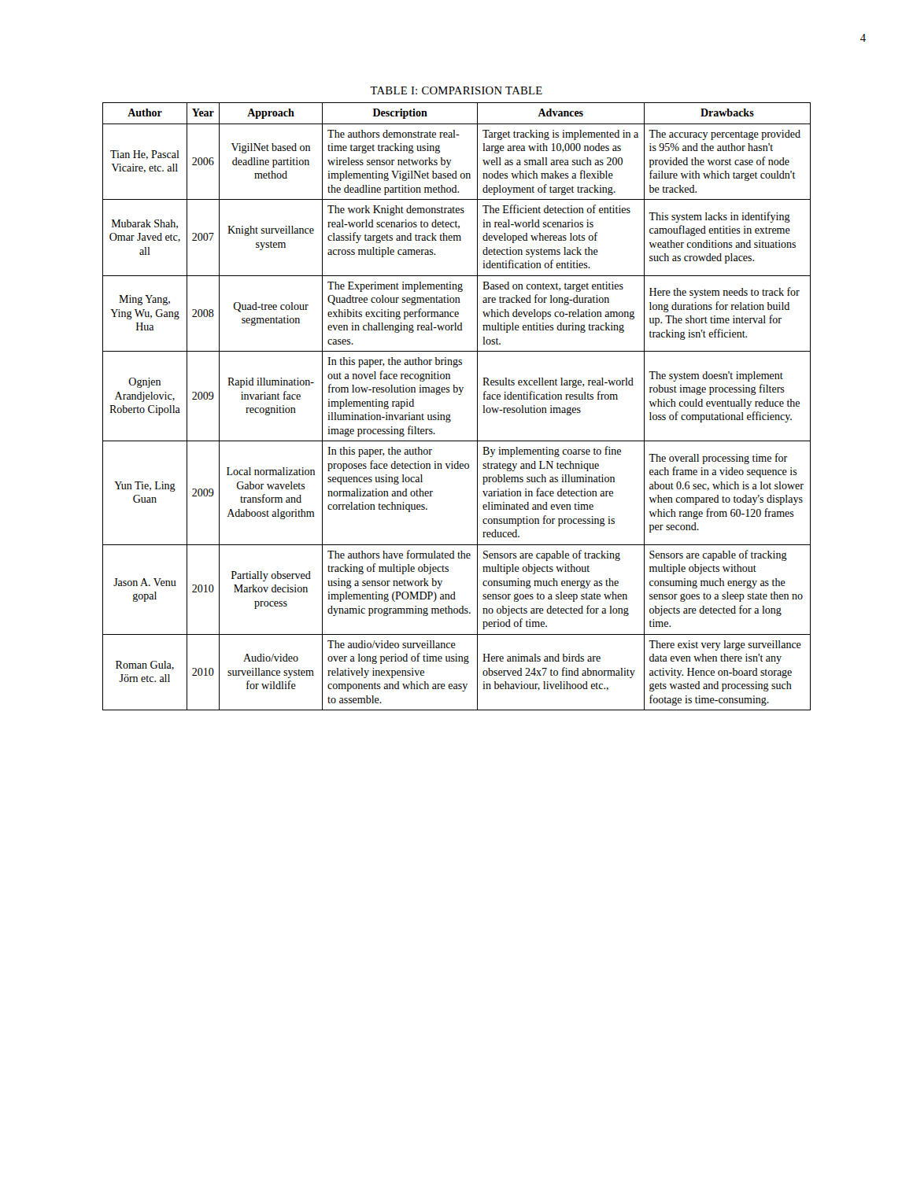4
TABLE I: COMPARISION TABLE
| Author | Year | Approach | Description | Advances | Drawbacks |
| --- | --- | --- | --- | --- | --- |
| Tian He, Pascal Vicaire, etc. all | 2006 | VigilNet based on deadline partition method | The authors demonstrate real-time target tracking using wireless sensor networks by implementing VigilNet based on the deadline partition method. | Target tracking is implemented in a large area with 10,000 nodes as well as a small area such as 200 nodes which makes a flexible deployment of target tracking. | The accuracy percentage provided is 95% and the author hasn't provided the worst case of node failure with which target couldn't be tracked. |
| Mubarak Shah, Omar Javed etc, all | 2007 | Knight surveillance system | The work Knight demonstrates real-world scenarios to detect, classify targets and track them across multiple cameras. | The Efficient detection of entities in real-world scenarios is developed whereas lots of detection systems lack the identification of entities. | This system lacks in identifying camouflaged entities in extreme weather conditions and situations such as crowded places. |
| Ming Yang, Ying Wu, Gang Hua | 2008 | Quad-tree colour segmentation | The Experiment implementing Quadtree colour segmentation exhibits exciting performance even in challenging real-world cases. | Based on context, target entities are tracked for long-duration which develops co-relation among multiple entities during tracking lost. | Here the system needs to track for long durations for relation build up. The short time interval for tracking isn't efficient. |
| Ognjen Arandjelovic, Roberto Cipolla | 2009 | Rapid illumination-invariant face recognition | In this paper, the author brings out a novel face recognition from low-resolution images by implementing rapid illumination-invariant using image processing filters. | Results excellent large, real-world face identification results from low-resolution images | The system doesn't implement robust image processing filters which could eventually reduce the loss of computational efficiency. |
| Yun Tie, Ling Guan | 2009 | Local normalization Gabor wavelets transform and Adaboost algorithm | In this paper, the author proposes face detection in video sequences using local normalization and other correlation techniques. | By implementing coarse to fine strategy and LN technique problems such as illumination variation in face detection are eliminated and even time consumption for processing is reduced. | The overall processing time for each frame in a video sequence is about 0.6 sec, which is a lot slower when compared to today's displays which range from 60-120 frames per second. |
| Jason A. Venu gopal | 2010 | Partially observed Markov decision process | The authors have formulated the tracking of multiple objects using a sensor network by implementing (POMDP) and dynamic programming methods. | Sensors are capable of tracking multiple objects without consuming much energy as the sensor goes to a sleep state when no objects are detected for a long period of time. | Sensors are capable of tracking multiple objects without consuming much energy as the sensor goes to a sleep state then no objects are detected for a long time. |
| Roman Gula, Jörn etc. all | 2010 | Audio/video surveillance system for wildlife | The audio/video surveillance over a long period of time using relatively inexpensive components and which are easy to assemble. | Here animals and birds are observed 24x7 to find abnormality in behaviour, livelihood etc., | There exist very large surveillance data even when there isn't any activity. Hence on-board storage gets wasted and processing such footage is time-consuming. |